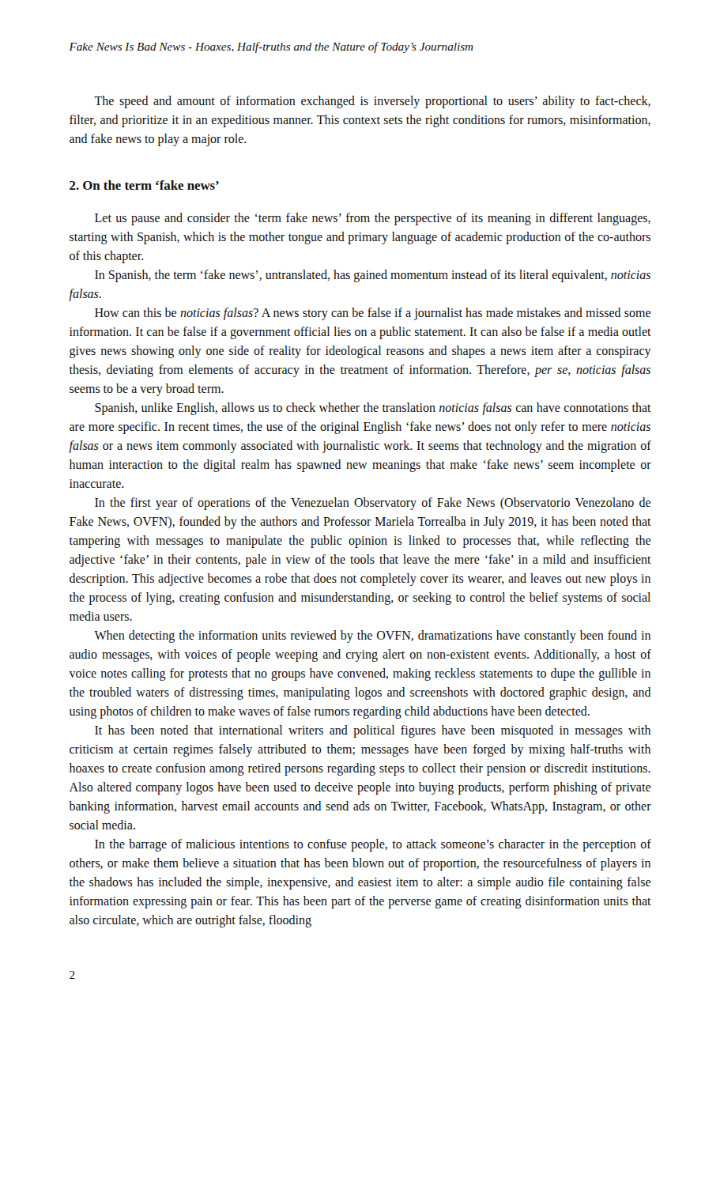Fake News Is Bad News - Hoaxes, Half-truths and the Nature of Today’s Journalism
The speed and amount of information exchanged is inversely proportional to users’ ability to fact-check, filter, and prioritize it in an expeditious manner. This context sets the right conditions for rumors, misinformation, and fake news to play a major role.
2. On the term ‘fake news’
Let us pause and consider the ‘term fake news’ from the perspective of its meaning in different languages, starting with Spanish, which is the mother tongue and primary language of academic production of the co-authors of this chapter.
In Spanish, the term ‘fake news’, untranslated, has gained momentum instead of its literal equivalent, noticias falsas.
How can this be noticias falsas? A news story can be false if a journalist has made mistakes and missed some information. It can be false if a government official lies on a public statement. It can also be false if a media outlet gives news showing only one side of reality for ideological reasons and shapes a news item after a conspiracy thesis, deviating from elements of accuracy in the treatment of information. Therefore, per se, noticias falsas seems to be a very broad term.
Spanish, unlike English, allows us to check whether the translation noticias falsas can have connotations that are more specific. In recent times, the use of the original English ‘fake news’ does not only refer to mere noticias falsas or a news item commonly associated with journalistic work. It seems that technology and the migration of human interaction to the digital realm has spawned new meanings that make ‘fake news’ seem incomplete or inaccurate.
In the first year of operations of the Venezuelan Observatory of Fake News (Observatorio Venezolano de Fake News, OVFN), founded by the authors and Professor Mariela Torrealba in July 2019, it has been noted that tampering with messages to manipulate the public opinion is linked to processes that, while reflecting the adjective ‘fake’ in their contents, pale in view of the tools that leave the mere ‘fake’ in a mild and insufficient description. This adjective becomes a robe that does not completely cover its wearer, and leaves out new ploys in the process of lying, creating confusion and misunderstanding, or seeking to control the belief systems of social media users.
When detecting the information units reviewed by the OVFN, dramatizations have constantly been found in audio messages, with voices of people weeping and crying alert on non-existent events. Additionally, a host of voice notes calling for protests that no groups have convened, making reckless statements to dupe the gullible in the troubled waters of distressing times, manipulating logos and screenshots with doctored graphic design, and using photos of children to make waves of false rumors regarding child abductions have been detected.
It has been noted that international writers and political figures have been misquoted in messages with criticism at certain regimes falsely attributed to them; messages have been forged by mixing half-truths with hoaxes to create confusion among retired persons regarding steps to collect their pension or discredit institutions. Also altered company logos have been used to deceive people into buying products, perform phishing of private banking information, harvest email accounts and send ads on Twitter, Facebook, WhatsApp, Instagram, or other social media.
In the barrage of malicious intentions to confuse people, to attack someone’s character in the perception of others, or make them believe a situation that has been blown out of proportion, the resourcefulness of players in the shadows has included the simple, inexpensive, and easiest item to alter: a simple audio file containing false information expressing pain or fear. This has been part of the perverse game of creating disinformation units that also circulate, which are outright false, flooding
2